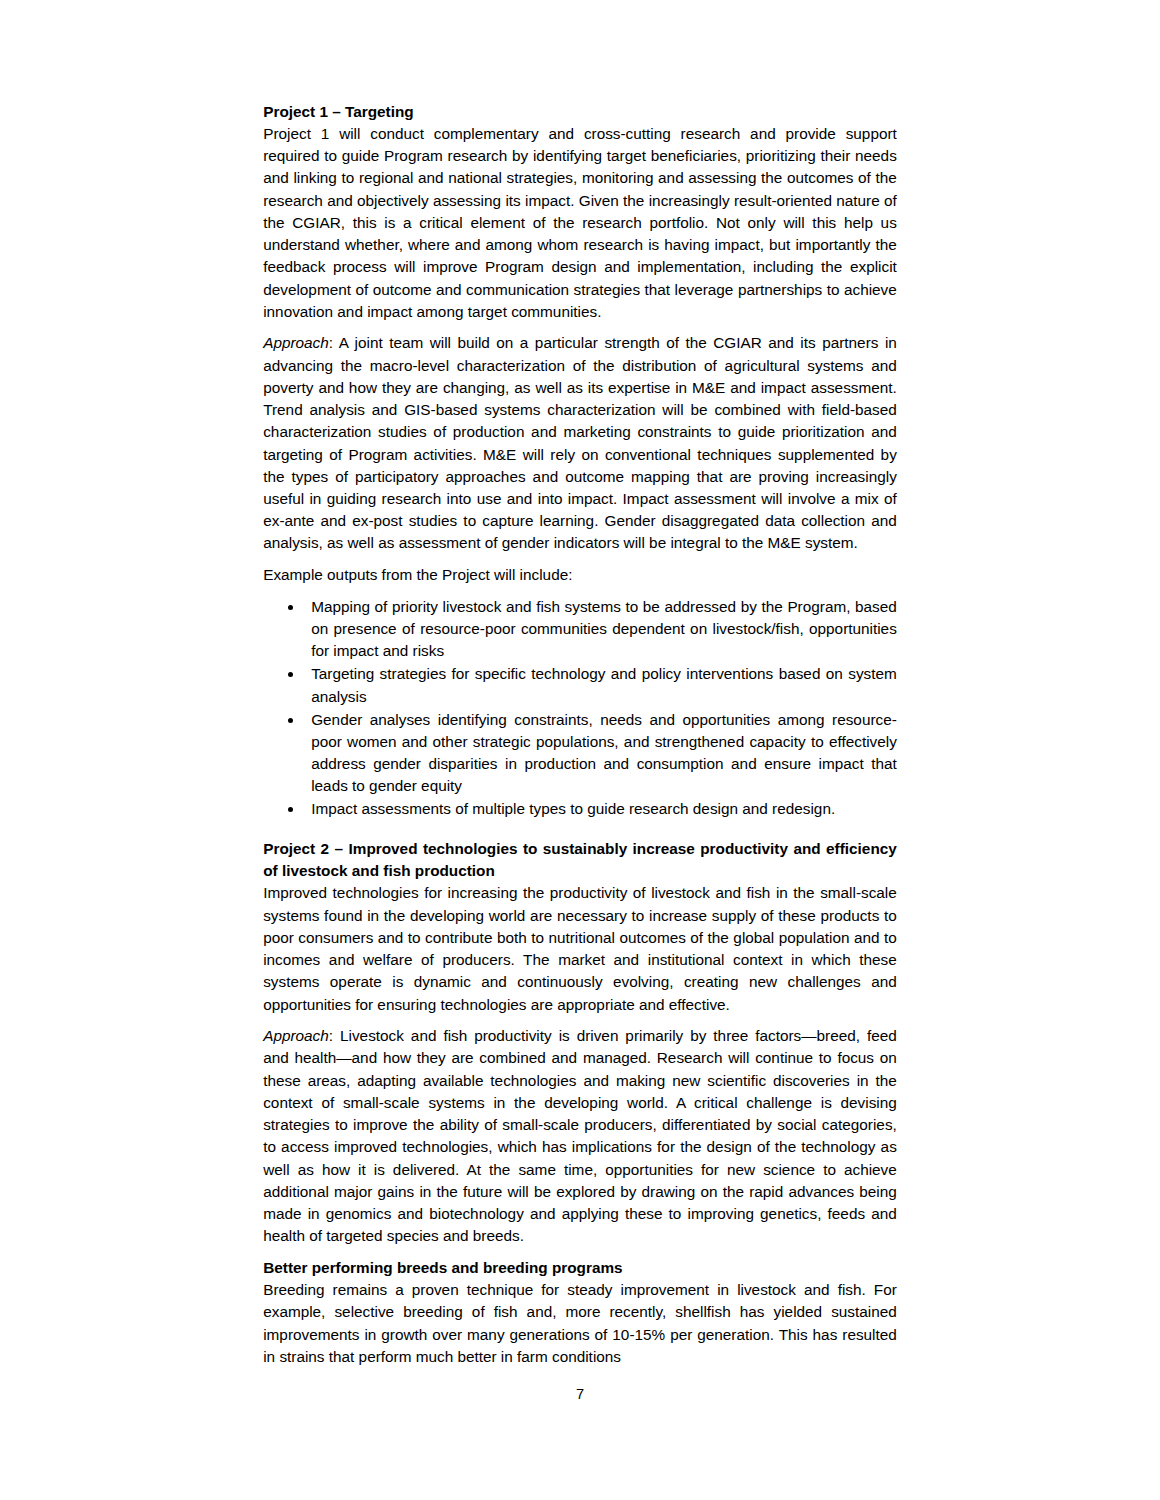Project 1 – Targeting
Project 1 will conduct complementary and cross-cutting research and provide support required to guide Program research by identifying target beneficiaries, prioritizing their needs and linking to regional and national strategies, monitoring and assessing the outcomes of the research and objectively assessing its impact. Given the increasingly result-oriented nature of the CGIAR, this is a critical element of the research portfolio. Not only will this help us understand whether, where and among whom research is having impact, but importantly the feedback process will improve Program design and implementation, including the explicit development of outcome and communication strategies that leverage partnerships to achieve innovation and impact among target communities.
Approach: A joint team will build on a particular strength of the CGIAR and its partners in advancing the macro-level characterization of the distribution of agricultural systems and poverty and how they are changing, as well as its expertise in M&E and impact assessment. Trend analysis and GIS-based systems characterization will be combined with field-based characterization studies of production and marketing constraints to guide prioritization and targeting of Program activities. M&E will rely on conventional techniques supplemented by the types of participatory approaches and outcome mapping that are proving increasingly useful in guiding research into use and into impact. Impact assessment will involve a mix of ex-ante and ex-post studies to capture learning. Gender disaggregated data collection and analysis, as well as assessment of gender indicators will be integral to the M&E system.
Example outputs from the Project will include:
Mapping of priority livestock and fish systems to be addressed by the Program, based on presence of resource-poor communities dependent on livestock/fish, opportunities for impact and risks
Targeting strategies for specific technology and policy interventions based on system analysis
Gender analyses identifying constraints, needs and opportunities among resource-poor women and other strategic populations, and strengthened capacity to effectively address gender disparities in production and consumption and ensure impact that leads to gender equity
Impact assessments of multiple types to guide research design and redesign.
Project 2 – Improved technologies to sustainably increase productivity and efficiency of livestock and fish production
Improved technologies for increasing the productivity of livestock and fish in the small-scale systems found in the developing world are necessary to increase supply of these products to poor consumers and to contribute both to nutritional outcomes of the global population and to incomes and welfare of producers. The market and institutional context in which these systems operate is dynamic and continuously evolving, creating new challenges and opportunities for ensuring technologies are appropriate and effective.
Approach: Livestock and fish productivity is driven primarily by three factors—breed, feed and health—and how they are combined and managed. Research will continue to focus on these areas, adapting available technologies and making new scientific discoveries in the context of small-scale systems in the developing world. A critical challenge is devising strategies to improve the ability of small-scale producers, differentiated by social categories, to access improved technologies, which has implications for the design of the technology as well as how it is delivered. At the same time, opportunities for new science to achieve additional major gains in the future will be explored by drawing on the rapid advances being made in genomics and biotechnology and applying these to improving genetics, feeds and health of targeted species and breeds.
Better performing breeds and breeding programs
Breeding remains a proven technique for steady improvement in livestock and fish. For example, selective breeding of fish and, more recently, shellfish has yielded sustained improvements in growth over many generations of 10-15% per generation. This has resulted in strains that perform much better in farm conditions
7